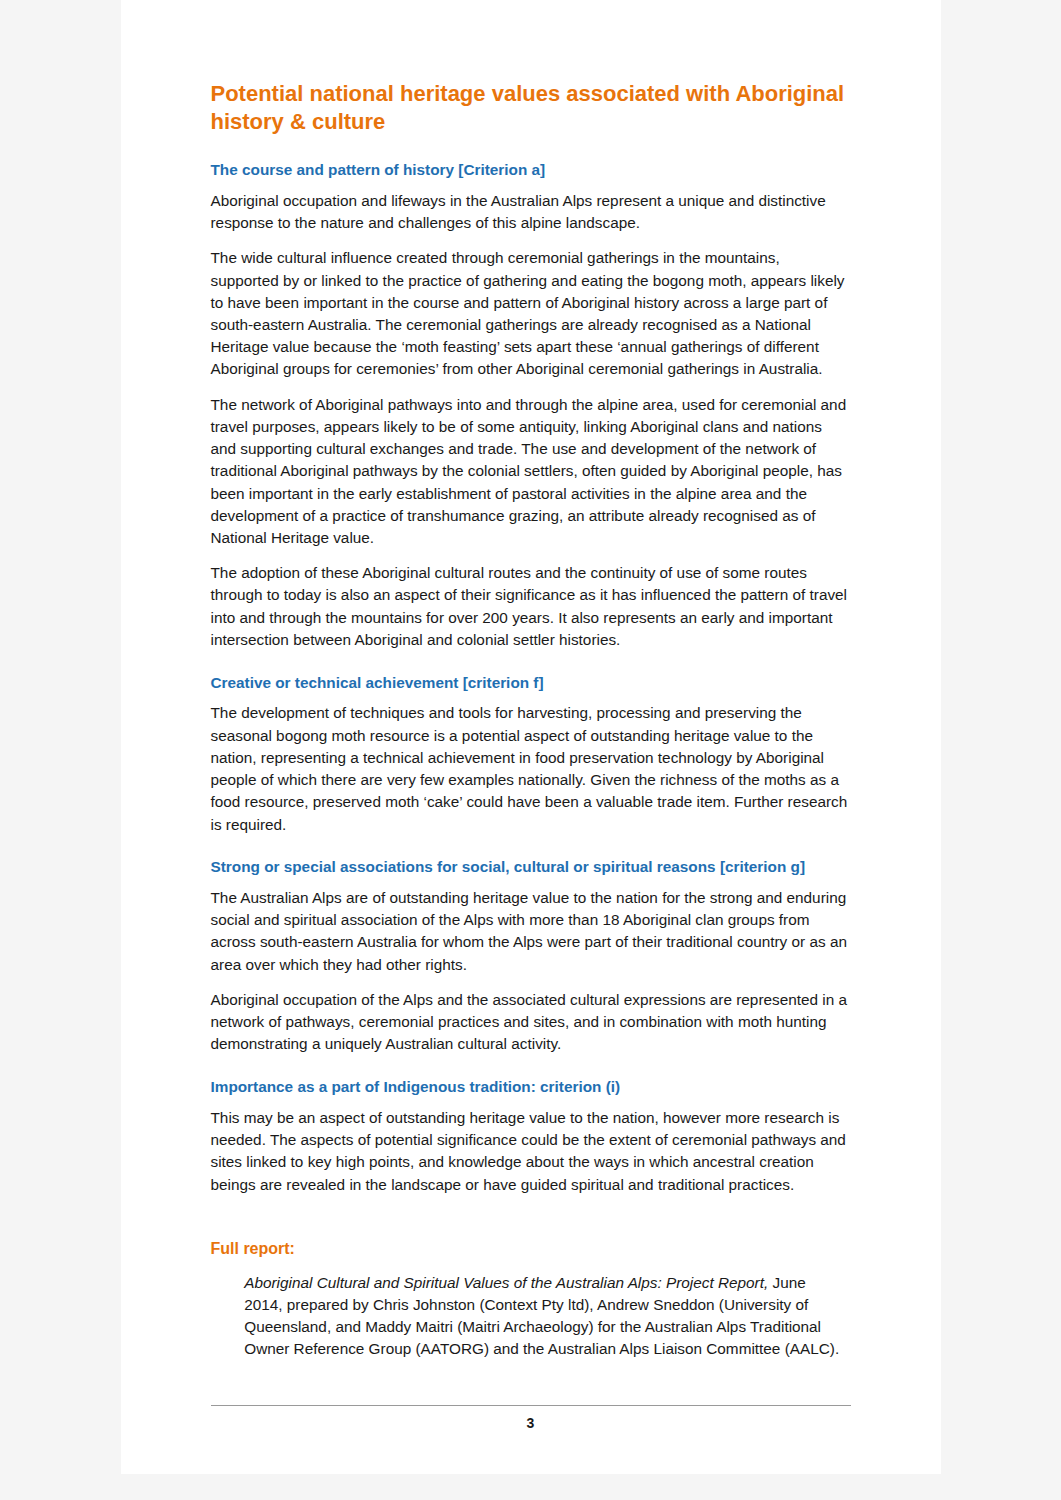Potential national heritage values associated with Aboriginal history & culture
The course and pattern of history [Criterion a]
Aboriginal occupation and lifeways in the Australian Alps represent a unique and distinctive response to the nature and challenges of this alpine landscape.
The wide cultural influence created through ceremonial gatherings in the mountains, supported by or linked to the practice of gathering and eating the bogong moth, appears likely to have been important in the course and pattern of Aboriginal history across a large part of south-eastern Australia. The ceremonial gatherings are already recognised as a National Heritage value because the ‘moth feasting’ sets apart these ‘annual gatherings of different Aboriginal groups for ceremonies’ from other Aboriginal ceremonial gatherings in Australia.
The network of Aboriginal pathways into and through the alpine area, used for ceremonial and travel purposes, appears likely to be of some antiquity, linking Aboriginal clans and nations and supporting cultural exchanges and trade. The use and development of the network of traditional Aboriginal pathways by the colonial settlers, often guided by Aboriginal people, has been important in the early establishment of pastoral activities in the alpine area and the development of a practice of transhumance grazing, an attribute already recognised as of National Heritage value.
The adoption of these Aboriginal cultural routes and the continuity of use of some routes through to today is also an aspect of their significance as it has influenced the pattern of travel into and through the mountains for over 200 years. It also represents an early and important intersection between Aboriginal and colonial settler histories.
Creative or technical achievement [criterion f]
The development of techniques and tools for harvesting, processing and preserving the seasonal bogong moth resource is a potential aspect of outstanding heritage value to the nation, representing a technical achievement in food preservation technology by Aboriginal people of which there are very few examples nationally. Given the richness of the moths as a food resource, preserved moth ‘cake’ could have been a valuable trade item. Further research is required.
Strong or special associations for social, cultural or spiritual reasons [criterion g]
The Australian Alps are of outstanding heritage value to the nation for the strong and enduring social and spiritual association of the Alps with more than 18 Aboriginal clan groups from across south-eastern Australia for whom the Alps were part of their traditional country or as an area over which they had other rights.
Aboriginal occupation of the Alps and the associated cultural expressions are represented in a network of pathways, ceremonial practices and sites, and in combination with moth hunting demonstrating a uniquely Australian cultural activity.
Importance as a part of Indigenous tradition: criterion (i)
This may be an aspect of outstanding heritage value to the nation, however more research is needed. The aspects of potential significance could be the extent of ceremonial pathways and sites linked to key high points, and knowledge about the ways in which ancestral creation beings are revealed in the landscape or have guided spiritual and traditional practices.
Full report:
Aboriginal Cultural and Spiritual Values of the Australian Alps: Project Report, June 2014, prepared by Chris Johnston (Context Pty ltd), Andrew Sneddon (University of Queensland, and Maddy Maitri (Maitri Archaeology) for the Australian Alps Traditional Owner Reference Group (AATORG) and the Australian Alps Liaison Committee (AALC).
3